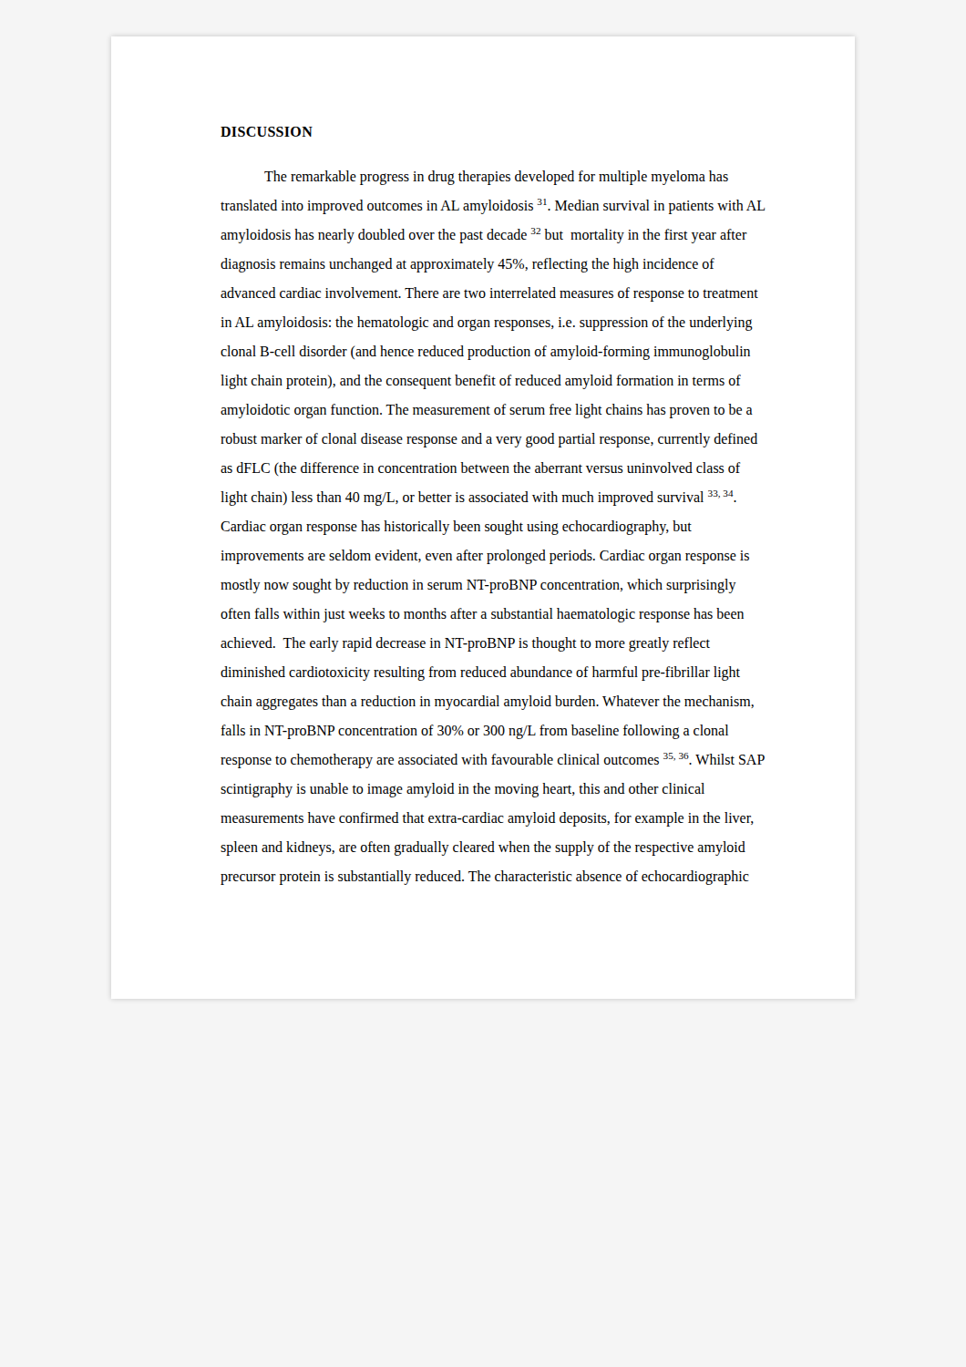DISCUSSION
The remarkable progress in drug therapies developed for multiple myeloma has translated into improved outcomes in AL amyloidosis 31. Median survival in patients with AL amyloidosis has nearly doubled over the past decade 32 but mortality in the first year after diagnosis remains unchanged at approximately 45%, reflecting the high incidence of advanced cardiac involvement. There are two interrelated measures of response to treatment in AL amyloidosis: the hematologic and organ responses, i.e. suppression of the underlying clonal B-cell disorder (and hence reduced production of amyloid-forming immunoglobulin light chain protein), and the consequent benefit of reduced amyloid formation in terms of amyloidotic organ function. The measurement of serum free light chains has proven to be a robust marker of clonal disease response and a very good partial response, currently defined as dFLC (the difference in concentration between the aberrant versus uninvolved class of light chain) less than 40 mg/L, or better is associated with much improved survival 33, 34. Cardiac organ response has historically been sought using echocardiography, but improvements are seldom evident, even after prolonged periods. Cardiac organ response is mostly now sought by reduction in serum NT-proBNP concentration, which surprisingly often falls within just weeks to months after a substantial haematologic response has been achieved. The early rapid decrease in NT-proBNP is thought to more greatly reflect diminished cardiotoxicity resulting from reduced abundance of harmful pre-fibrillar light chain aggregates than a reduction in myocardial amyloid burden. Whatever the mechanism, falls in NT-proBNP concentration of 30% or 300 ng/L from baseline following a clonal response to chemotherapy are associated with favourable clinical outcomes 35, 36. Whilst SAP scintigraphy is unable to image amyloid in the moving heart, this and other clinical measurements have confirmed that extra-cardiac amyloid deposits, for example in the liver, spleen and kidneys, are often gradually cleared when the supply of the respective amyloid precursor protein is substantially reduced. The characteristic absence of echocardiographic